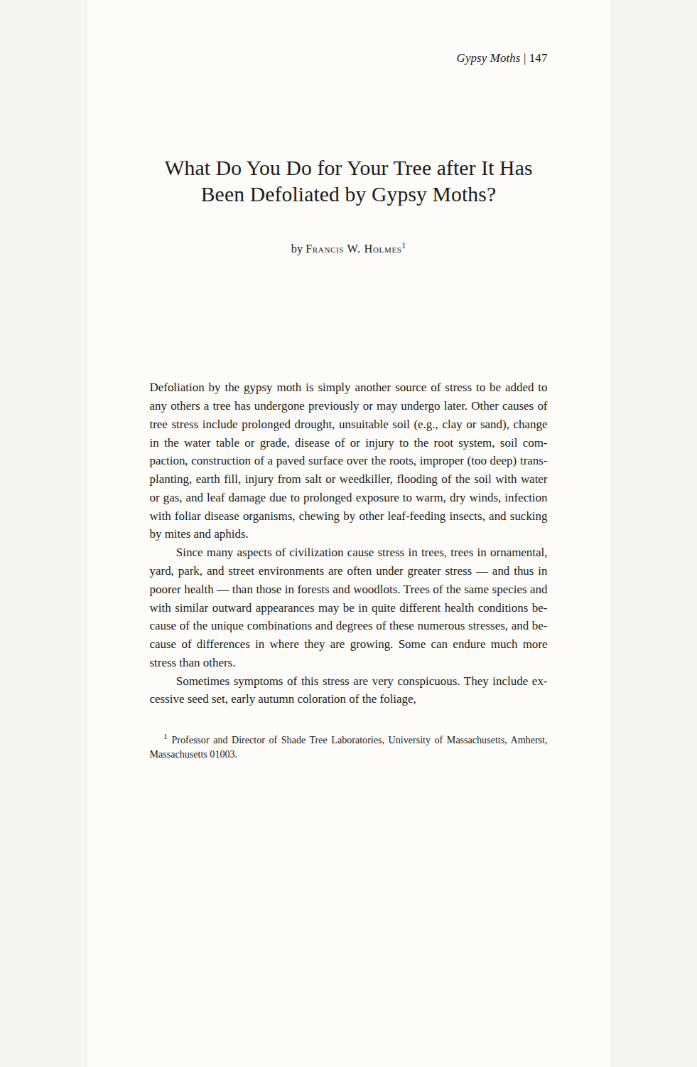Gypsy Moths | 147
What Do You Do for Your Tree after It Has
Been Defoliated by Gypsy Moths?
by Francis W. Holmes1
Defoliation by the gypsy moth is simply another source of stress to be added to any others a tree has undergone previously or may undergo later. Other causes of tree stress include prolonged drought, unsuitable soil (e.g., clay or sand), change in the water table or grade, disease of or injury to the root system, soil compaction, construction of a paved surface over the roots, improper (too deep) transplanting, earth fill, injury from salt or weedkiller, flooding of the soil with water or gas, and leaf damage due to prolonged exposure to warm, dry winds, infection with foliar disease organisms, chewing by other leaf-feeding insects, and sucking by mites and aphids.
Since many aspects of civilization cause stress in trees, trees in ornamental, yard, park, and street environments are often under greater stress — and thus in poorer health — than those in forests and woodlots. Trees of the same species and with similar outward appearances may be in quite different health conditions because of the unique combinations and degrees of these numerous stresses, and because of differences in where they are growing. Some can endure much more stress than others.
Sometimes symptoms of this stress are very conspicuous. They include excessive seed set, early autumn coloration of the foliage,
1 Professor and Director of Shade Tree Laboratories, University of Massachusetts, Amherst, Massachusetts 01003.